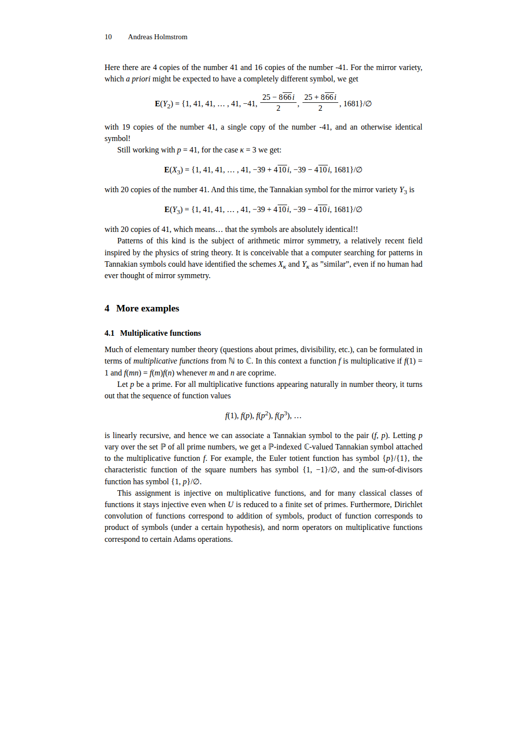10 Andreas Holmstrom
Here there are 4 copies of the number 41 and 16 copies of the number -41. For the mirror variety, which a priori might be expected to have a completely different symbol, we get
E(Y2) = {1, 41, 41, … , 41, −41, 25 − 866 i 2, 25 + 866 i 2, 1681}/∅
with 19 copies of the number 41, a single copy of the number -41, and an otherwise identical symbol!
Still working with p = 41, for the case κ = 3 we get:
E(X3) = {1, 41, 41, … , 41, −39 + 410 i, −39 − 410 i, 1681}/∅
with 20 copies of the number 41. And this time, the Tannakian symbol for the mirror variety Y3 is
E(Y3) = {1, 41, 41, … , 41, −39 + 410 i, −39 − 410 i, 1681}/∅
with 20 copies of 41, which means… that the symbols are absolutely identical!!
Patterns of this kind is the subject of arithmetic mirror symmetry, a relatively recent field inspired by the physics of string theory. It is conceivable that a computer searching for patterns in Tannakian symbols could have identified the schemes Xκ and Yκ as ”similar”, even if no human had ever thought of mirror symmetry.
4 More examples
4.1 Multiplicative functions
Much of elementary number theory (questions about primes, divisibility, etc.), can be formulated in terms of multiplicative functions from ℕ to ℂ. In this context a function f is multiplicative if f(1) = 1 and f(mn) = f(m)f(n) whenever m and n are coprime.
Let p be a prime. For all multiplicative functions appearing naturally in number theory, it turns out that the sequence of function values
f(1), f(p), f(p2), f(p3), …
is linearly recursive, and hence we can associate a Tannakian symbol to the pair (f, p). Letting p vary over the set ℙ of all prime numbers, we get a ℙ-indexed ℂ-valued Tannakian symbol attached to the multiplicative function f. For example, the Euler totient function has symbol {p}/{1}, the characteristic function of the square numbers has symbol {1, −1}/∅, and the sum-of-divisors function has symbol {1, p}/∅.
This assignment is injective on multiplicative functions, and for many classical classes of functions it stays injective even when U is reduced to a finite set of primes. Furthermore, Dirichlet convolution of functions correspond to addition of symbols, product of function corresponds to product of symbols (under a certain hypothesis), and norm operators on multiplicative functions correspond to certain Adams operations.